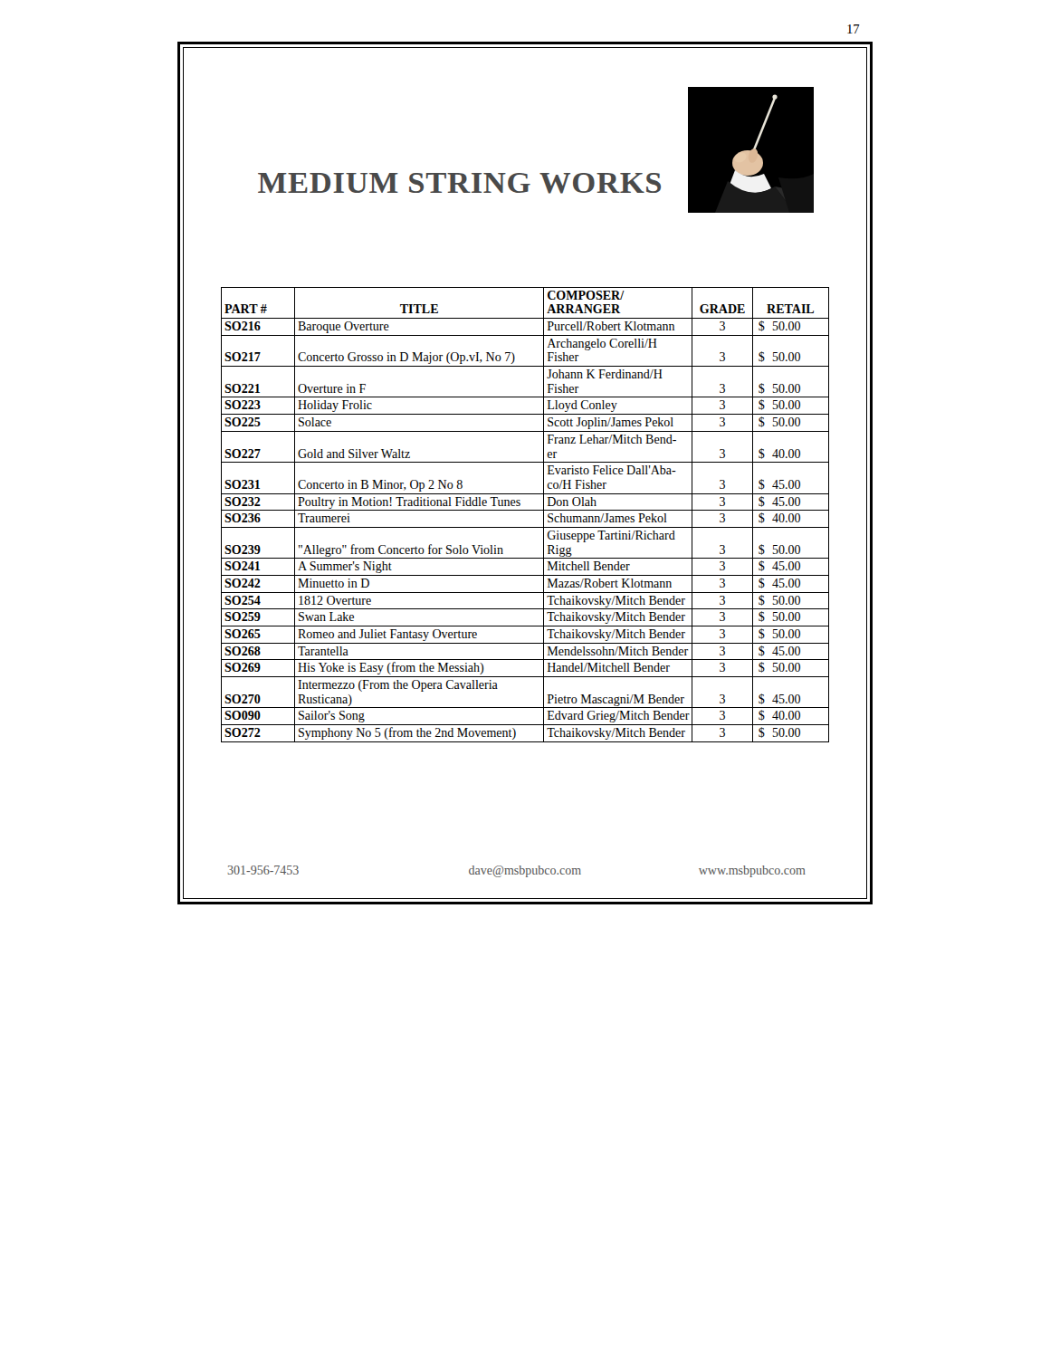17
MEDIUM STRING WORKS
| PART # | TITLE | COMPOSER/ ARRANGER | GRADE | RETAIL |
| --- | --- | --- | --- | --- |
| SO216 | Baroque Overture | Purcell/Robert Klotmann | 3 | $ 50.00 |
| SO217 | Concerto Grosso in D Major (Op.vI, No 7) | Archangelo Corelli/H Fisher | 3 | $ 50.00 |
| SO221 | Overture in F | Johann K Ferdinand/H Fisher | 3 | $ 50.00 |
| SO223 | Holiday Frolic | Lloyd Conley | 3 | $ 50.00 |
| SO225 | Solace | Scott Joplin/James Pekol | 3 | $ 50.00 |
| SO227 | Gold and Silver Waltz | Franz Lehar/Mitch Bend- er | 3 | $ 40.00 |
| SO231 | Concerto in B Minor, Op 2 No 8 | Evaristo Felice Dall'Aba- co/H Fisher | 3 | $ 45.00 |
| SO232 | Poultry in Motion! Traditional Fiddle Tunes | Don Olah | 3 | $ 45.00 |
| SO236 | Traumerei | Schumann/James Pekol | 3 | $ 40.00 |
| SO239 | "Allegro" from Concerto for Solo Violin | Giuseppe Tartini/Richard Rigg | 3 | $ 50.00 |
| SO241 | A Summer's Night | Mitchell Bender | 3 | $ 45.00 |
| SO242 | Minuetto in D | Mazas/Robert Klotmann | 3 | $ 45.00 |
| SO254 | 1812 Overture | Tchaikovsky/Mitch Bender | 3 | $ 50.00 |
| SO259 | Swan Lake | Tchaikovsky/Mitch Bender | 3 | $ 50.00 |
| SO265 | Romeo and Juliet Fantasy Overture | Tchaikovsky/Mitch Bender | 3 | $ 50.00 |
| SO268 | Tarantella | Mendelssohn/Mitch Bender | 3 | $ 45.00 |
| SO269 | His Yoke is Easy (from the Messiah) | Handel/Mitchell Bender | 3 | $ 50.00 |
| SO270 | Intermezzo (From the Opera Cavalleria Rusticana) | Pietro Mascagni/M Bender | 3 | $ 45.00 |
| SO090 | Sailor's Song | Edvard Grieg/Mitch Bender | 3 | $ 40.00 |
| SO272 | Symphony No 5 (from the 2nd Movement) | Tchaikovsky/Mitch Bender | 3 | $ 50.00 |
301-956-7453 dave@msbpubco.com www.msbpubco.com